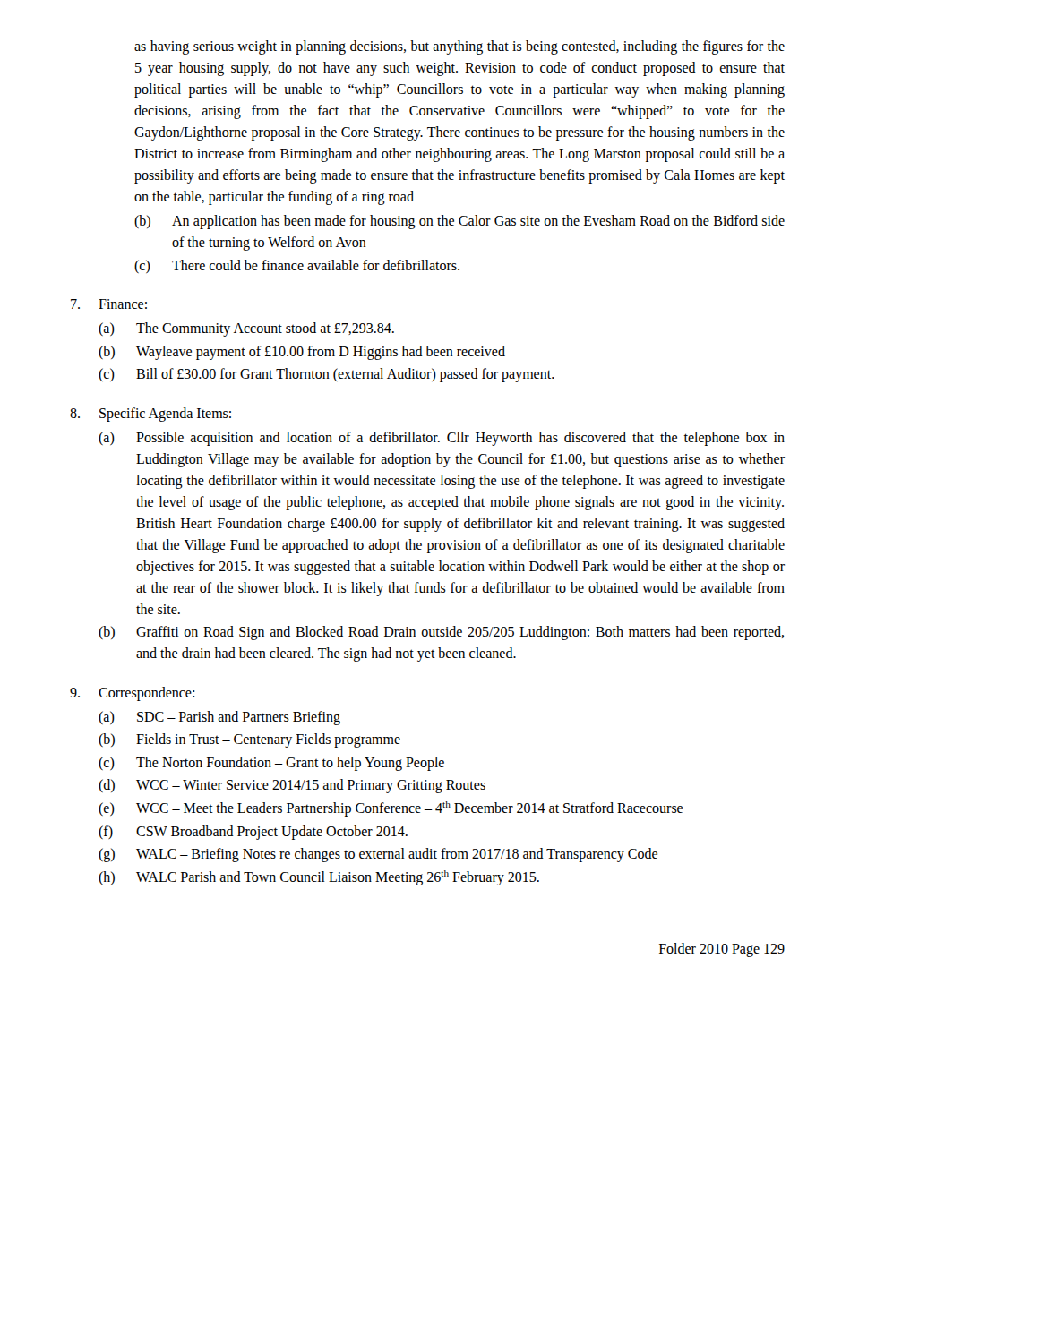as having serious weight in planning decisions, but anything that is being contested, including the figures for the 5 year housing supply, do not have any such weight. Revision to code of conduct proposed to ensure that political parties will be unable to “whip” Councillors to vote in a particular way when making planning decisions, arising from the fact that the Conservative Councillors were “whipped” to vote for the Gaydon/Lighthorne proposal in the Core Strategy. There continues to be pressure for the housing numbers in the District to increase from Birmingham and other neighbouring areas. The Long Marston proposal could still be a possibility and efforts are being made to ensure that the infrastructure benefits promised by Cala Homes are kept on the table, particular the funding of a ring road
An application has been made for housing on the Calor Gas site on the Evesham Road on the Bidford side of the turning to Welford on Avon
There could be finance available for defibrillators.
Finance:
The Community Account stood at £7,293.84.
Wayleave payment of £10.00 from D Higgins had been received
Bill of £30.00 for Grant Thornton (external Auditor) passed for payment.
Specific Agenda Items:
Possible acquisition and location of a defibrillator. Cllr Heyworth has discovered that the telephone box in Luddington Village may be available for adoption by the Council for £1.00, but questions arise as to whether locating the defibrillator within it would necessitate losing the use of the telephone. It was agreed to investigate the level of usage of the public telephone, as accepted that mobile phone signals are not good in the vicinity. British Heart Foundation charge £400.00 for supply of defibrillator kit and relevant training. It was suggested that the Village Fund be approached to adopt the provision of a defibrillator as one of its designated charitable objectives for 2015. It was suggested that a suitable location within Dodwell Park would be either at the shop or at the rear of the shower block. It is likely that funds for a defibrillator to be obtained would be available from the site.
Graffiti on Road Sign and Blocked Road Drain outside 205/205 Luddington: Both matters had been reported, and the drain had been cleared. The sign had not yet been cleaned.
Correspondence:
SDC – Parish and Partners Briefing
Fields in Trust – Centenary Fields programme
The Norton Foundation – Grant to help Young People
WCC – Winter Service 2014/15 and Primary Gritting Routes
WCC – Meet the Leaders Partnership Conference – 4th December 2014 at Stratford Racecourse
CSW Broadband Project Update October 2014.
WALC – Briefing Notes re changes to external audit from 2017/18 and Transparency Code
WALC Parish and Town Council Liaison Meeting 26th February 2015.
Folder 2010 Page 129